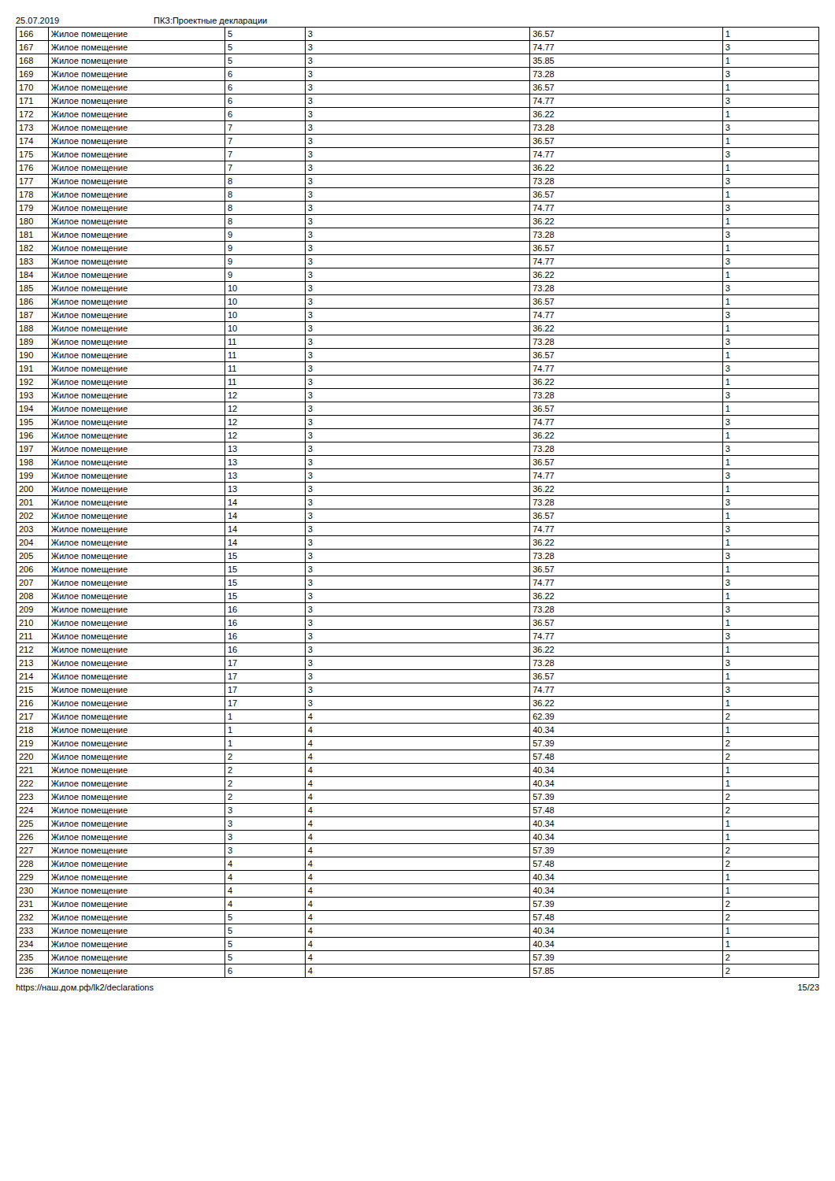25.07.2019 ПКЗ:Проектные декларации
| 166 | Жилое помещение | 5 | 3 | 36.57 | 1 |
| 167 | Жилое помещение | 5 | 3 | 74.77 | 3 |
| 168 | Жилое помещение | 5 | 3 | 35.85 | 1 |
| 169 | Жилое помещение | 6 | 3 | 73.28 | 3 |
| 170 | Жилое помещение | 6 | 3 | 36.57 | 1 |
| 171 | Жилое помещение | 6 | 3 | 74.77 | 3 |
| 172 | Жилое помещение | 6 | 3 | 36.22 | 1 |
| 173 | Жилое помещение | 7 | 3 | 73.28 | 3 |
| 174 | Жилое помещение | 7 | 3 | 36.57 | 1 |
| 175 | Жилое помещение | 7 | 3 | 74.77 | 3 |
| 176 | Жилое помещение | 7 | 3 | 36.22 | 1 |
| 177 | Жилое помещение | 8 | 3 | 73.28 | 3 |
| 178 | Жилое помещение | 8 | 3 | 36.57 | 1 |
| 179 | Жилое помещение | 8 | 3 | 74.77 | 3 |
| 180 | Жилое помещение | 8 | 3 | 36.22 | 1 |
| 181 | Жилое помещение | 9 | 3 | 73.28 | 3 |
| 182 | Жилое помещение | 9 | 3 | 36.57 | 1 |
| 183 | Жилое помещение | 9 | 3 | 74.77 | 3 |
| 184 | Жилое помещение | 9 | 3 | 36.22 | 1 |
| 185 | Жилое помещение | 10 | 3 | 73.28 | 3 |
| 186 | Жилое помещение | 10 | 3 | 36.57 | 1 |
| 187 | Жилое помещение | 10 | 3 | 74.77 | 3 |
| 188 | Жилое помещение | 10 | 3 | 36.22 | 1 |
| 189 | Жилое помещение | 11 | 3 | 73.28 | 3 |
| 190 | Жилое помещение | 11 | 3 | 36.57 | 1 |
| 191 | Жилое помещение | 11 | 3 | 74.77 | 3 |
| 192 | Жилое помещение | 11 | 3 | 36.22 | 1 |
| 193 | Жилое помещение | 12 | 3 | 73.28 | 3 |
| 194 | Жилое помещение | 12 | 3 | 36.57 | 1 |
| 195 | Жилое помещение | 12 | 3 | 74.77 | 3 |
| 196 | Жилое помещение | 12 | 3 | 36.22 | 1 |
| 197 | Жилое помещение | 13 | 3 | 73.28 | 3 |
| 198 | Жилое помещение | 13 | 3 | 36.57 | 1 |
| 199 | Жилое помещение | 13 | 3 | 74.77 | 3 |
| 200 | Жилое помещение | 13 | 3 | 36.22 | 1 |
| 201 | Жилое помещение | 14 | 3 | 73.28 | 3 |
| 202 | Жилое помещение | 14 | 3 | 36.57 | 1 |
| 203 | Жилое помещение | 14 | 3 | 74.77 | 3 |
| 204 | Жилое помещение | 14 | 3 | 36.22 | 1 |
| 205 | Жилое помещение | 15 | 3 | 73.28 | 3 |
| 206 | Жилое помещение | 15 | 3 | 36.57 | 1 |
| 207 | Жилое помещение | 15 | 3 | 74.77 | 3 |
| 208 | Жилое помещение | 15 | 3 | 36.22 | 1 |
| 209 | Жилое помещение | 16 | 3 | 73.28 | 3 |
| 210 | Жилое помещение | 16 | 3 | 36.57 | 1 |
| 211 | Жилое помещение | 16 | 3 | 74.77 | 3 |
| 212 | Жилое помещение | 16 | 3 | 36.22 | 1 |
| 213 | Жилое помещение | 17 | 3 | 73.28 | 3 |
| 214 | Жилое помещение | 17 | 3 | 36.57 | 1 |
| 215 | Жилое помещение | 17 | 3 | 74.77 | 3 |
| 216 | Жилое помещение | 17 | 3 | 36.22 | 1 |
| 217 | Жилое помещение | 1 | 4 | 62.39 | 2 |
| 218 | Жилое помещение | 1 | 4 | 40.34 | 1 |
| 219 | Жилое помещение | 1 | 4 | 57.39 | 2 |
| 220 | Жилое помещение | 2 | 4 | 57.48 | 2 |
| 221 | Жилое помещение | 2 | 4 | 40.34 | 1 |
| 222 | Жилое помещение | 2 | 4 | 40.34 | 1 |
| 223 | Жилое помещение | 2 | 4 | 57.39 | 2 |
| 224 | Жилое помещение | 3 | 4 | 57.48 | 2 |
| 225 | Жилое помещение | 3 | 4 | 40.34 | 1 |
| 226 | Жилое помещение | 3 | 4 | 40.34 | 1 |
| 227 | Жилое помещение | 3 | 4 | 57.39 | 2 |
| 228 | Жилое помещение | 4 | 4 | 57.48 | 2 |
| 229 | Жилое помещение | 4 | 4 | 40.34 | 1 |
| 230 | Жилое помещение | 4 | 4 | 40.34 | 1 |
| 231 | Жилое помещение | 4 | 4 | 57.39 | 2 |
| 232 | Жилое помещение | 5 | 4 | 57.48 | 2 |
| 233 | Жилое помещение | 5 | 4 | 40.34 | 1 |
| 234 | Жилое помещение | 5 | 4 | 40.34 | 1 |
| 235 | Жилое помещение | 5 | 4 | 57.39 | 2 |
| 236 | Жилое помещение | 6 | 4 | 57.85 | 2 |
https://наш.дом.рф/lk2/declarations 15/23